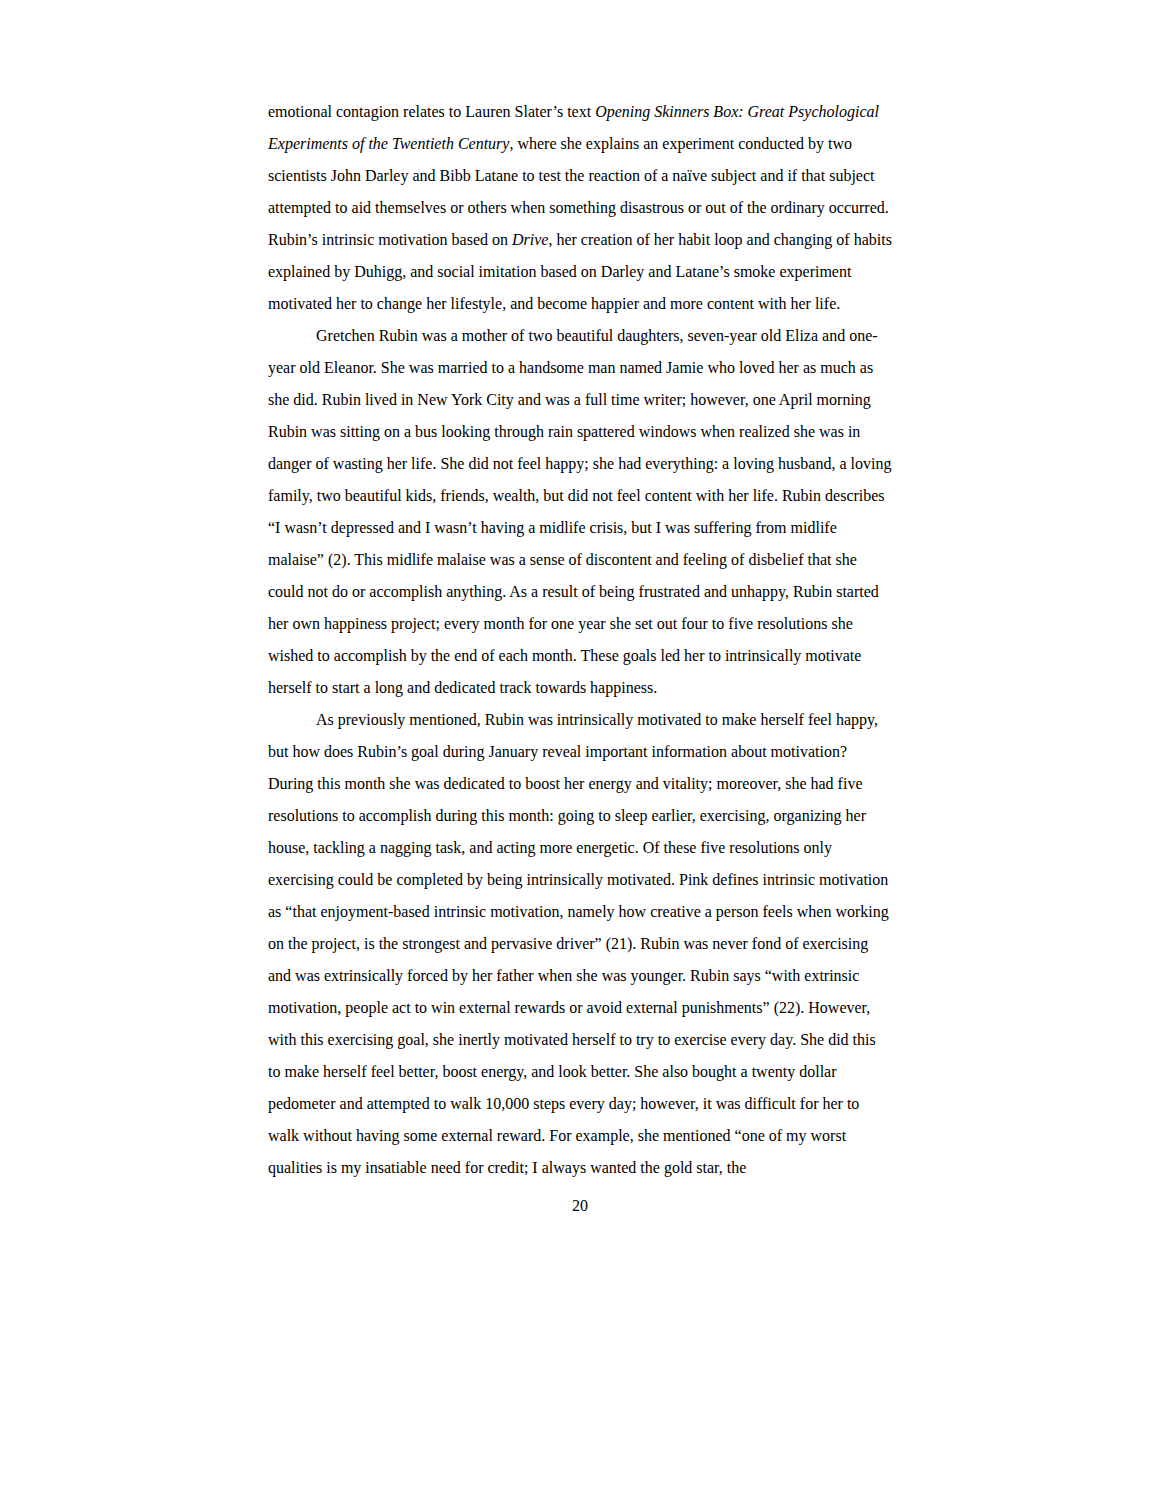emotional contagion relates to Lauren Slater’s text Opening Skinners Box: Great Psychological Experiments of the Twentieth Century, where she explains an experiment conducted by two scientists John Darley and Bibb Latane to test the reaction of a naïve subject and if that subject attempted to aid themselves or others when something disastrous or out of the ordinary occurred. Rubin’s intrinsic motivation based on Drive, her creation of her habit loop and changing of habits explained by Duhigg, and social imitation based on Darley and Latane’s smoke experiment motivated her to change her lifestyle, and become happier and more content with her life.
Gretchen Rubin was a mother of two beautiful daughters, seven-year old Eliza and one-year old Eleanor. She was married to a handsome man named Jamie who loved her as much as she did. Rubin lived in New York City and was a full time writer; however, one April morning Rubin was sitting on a bus looking through rain spattered windows when realized she was in danger of wasting her life. She did not feel happy; she had everything: a loving husband, a loving family, two beautiful kids, friends, wealth, but did not feel content with her life. Rubin describes “I wasn’t depressed and I wasn’t having a midlife crisis, but I was suffering from midlife malaise” (2). This midlife malaise was a sense of discontent and feeling of disbelief that she could not do or accomplish anything. As a result of being frustrated and unhappy, Rubin started her own happiness project; every month for one year she set out four to five resolutions she wished to accomplish by the end of each month. These goals led her to intrinsically motivate herself to start a long and dedicated track towards happiness.
As previously mentioned, Rubin was intrinsically motivated to make herself feel happy, but how does Rubin’s goal during January reveal important information about motivation? During this month she was dedicated to boost her energy and vitality; moreover, she had five resolutions to accomplish during this month: going to sleep earlier, exercising, organizing her house, tackling a nagging task, and acting more energetic. Of these five resolutions only exercising could be completed by being intrinsically motivated. Pink defines intrinsic motivation as “that enjoyment-based intrinsic motivation, namely how creative a person feels when working on the project, is the strongest and pervasive driver” (21). Rubin was never fond of exercising and was extrinsically forced by her father when she was younger. Rubin says “with extrinsic motivation, people act to win external rewards or avoid external punishments” (22). However, with this exercising goal, she inertly motivated herself to try to exercise every day. She did this to make herself feel better, boost energy, and look better. She also bought a twenty dollar pedometer and attempted to walk 10,000 steps every day; however, it was difficult for her to walk without having some external reward. For example, she mentioned “one of my worst qualities is my insatiable need for credit; I always wanted the gold star, the
20